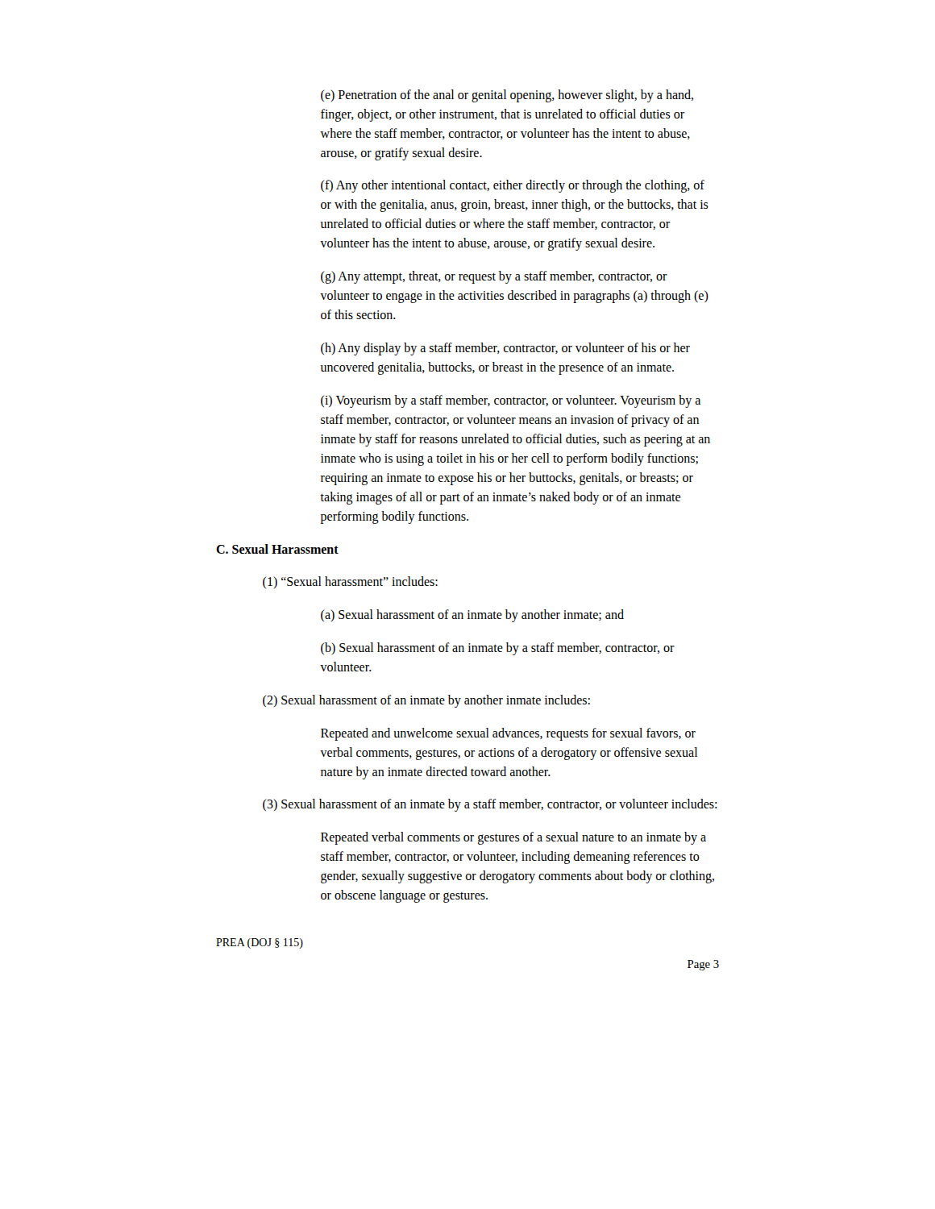(e) Penetration of the anal or genital opening, however slight, by a hand, finger, object, or other instrument, that is unrelated to official duties or where the staff member, contractor, or volunteer has the intent to abuse, arouse, or gratify sexual desire.
(f) Any other intentional contact, either directly or through the clothing, of or with the genitalia, anus, groin, breast, inner thigh, or the buttocks, that is unrelated to official duties or where the staff member, contractor, or volunteer has the intent to abuse, arouse, or gratify sexual desire.
(g) Any attempt, threat, or request by a staff member, contractor, or volunteer to engage in the activities described in paragraphs (a) through (e) of this section.
(h) Any display by a staff member, contractor, or volunteer of his or her uncovered genitalia, buttocks, or breast in the presence of an inmate.
(i) Voyeurism by a staff member, contractor, or volunteer. Voyeurism by a staff member, contractor, or volunteer means an invasion of privacy of an inmate by staff for reasons unrelated to official duties, such as peering at an inmate who is using a toilet in his or her cell to perform bodily functions; requiring an inmate to expose his or her buttocks, genitals, or breasts; or taking images of all or part of an inmate’s naked body or of an inmate performing bodily functions.
C. Sexual Harassment
(1) “Sexual harassment” includes:
(a) Sexual harassment of an inmate by another inmate; and
(b) Sexual harassment of an inmate by a staff member, contractor, or volunteer.
(2) Sexual harassment of an inmate by another inmate includes:
Repeated and unwelcome sexual advances, requests for sexual favors, or verbal comments, gestures, or actions of a derogatory or offensive sexual nature by an inmate directed toward another.
(3) Sexual harassment of an inmate by a staff member, contractor, or volunteer includes:
Repeated verbal comments or gestures of a sexual nature to an inmate by a staff member, contractor, or volunteer, including demeaning references to gender, sexually suggestive or derogatory comments about body or clothing, or obscene language or gestures.
PREA (DOJ § 115)
Page 3